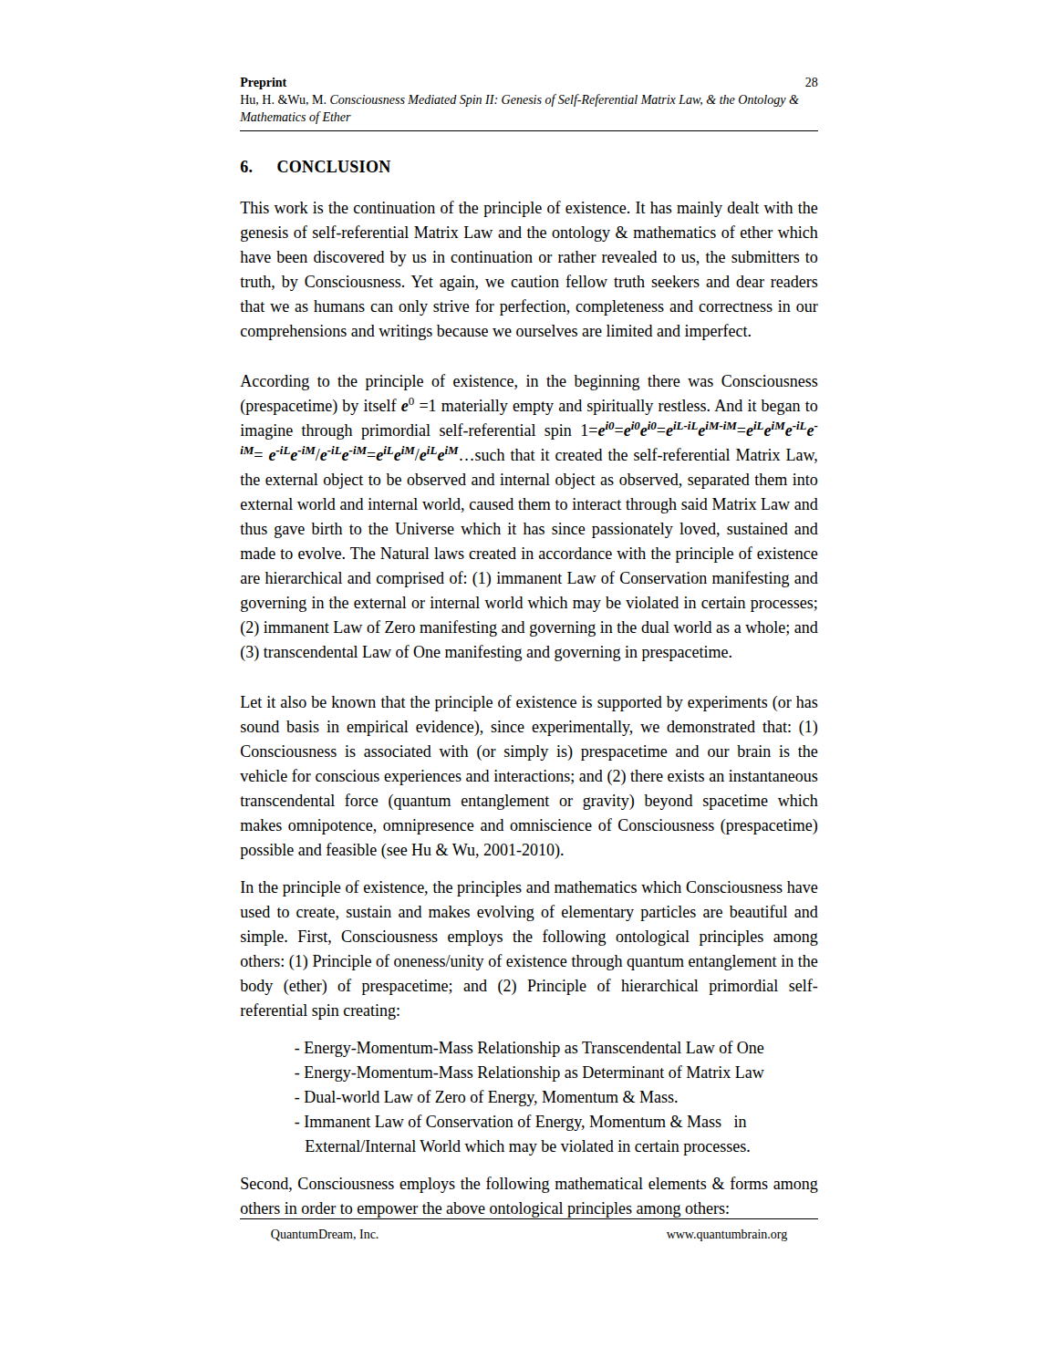Preprint 28
Hu, H. &Wu, M. Consciousness Mediated Spin II: Genesis of Self-Referential Matrix Law, & the Ontology & Mathematics of Ether
6. CONCLUSION
This work is the continuation of the principle of existence. It has mainly dealt with the genesis of self-referential Matrix Law and the ontology & mathematics of ether which have been discovered by us in continuation or rather revealed to us, the submitters to truth, by Consciousness. Yet again, we caution fellow truth seekers and dear readers that we as humans can only strive for perfection, completeness and correctness in our comprehensions and writings because we ourselves are limited and imperfect.
According to the principle of existence, in the beginning there was Consciousness (prespacetime) by itself e0 =1 materially empty and spiritually restless. And it began to imagine through primordial self-referential spin 1=ei0=ei0ei0=eiL-iLeiM-iM=eiLeiMe-iLe-iM= e-iLe-iM/e-iLe-iM=eiLeiM/eiLeiM…such that it created the self-referential Matrix Law, the external object to be observed and internal object as observed, separated them into external world and internal world, caused them to interact through said Matrix Law and thus gave birth to the Universe which it has since passionately loved, sustained and made to evolve. The Natural laws created in accordance with the principle of existence are hierarchical and comprised of: (1) immanent Law of Conservation manifesting and governing in the external or internal world which may be violated in certain processes; (2) immanent Law of Zero manifesting and governing in the dual world as a whole; and (3) transcendental Law of One manifesting and governing in prespacetime.
Let it also be known that the principle of existence is supported by experiments (or has sound basis in empirical evidence), since experimentally, we demonstrated that: (1) Consciousness is associated with (or simply is) prespacetime and our brain is the vehicle for conscious experiences and interactions; and (2) there exists an instantaneous transcendental force (quantum entanglement or gravity) beyond spacetime which makes omnipotence, omnipresence and omniscience of Consciousness (prespacetime) possible and feasible (see Hu & Wu, 2001-2010).
In the principle of existence, the principles and mathematics which Consciousness have used to create, sustain and makes evolving of elementary particles are beautiful and simple. First, Consciousness employs the following ontological principles among others: (1) Principle of oneness/unity of existence through quantum entanglement in the body (ether) of prespacetime; and (2) Principle of hierarchical primordial self-referential spin creating:
- Energy-Momentum-Mass Relationship as Transcendental Law of One
- Energy-Momentum-Mass Relationship as Determinant of Matrix Law
- Dual-world Law of Zero of Energy, Momentum & Mass.
- Immanent Law of Conservation of Energy, Momentum & Mass in
External/Internal World which may be violated in certain processes.
Second, Consciousness employs the following mathematical elements & forms among others in order to empower the above ontological principles among others:
QuantumDream, Inc. www.quantumbrain.org